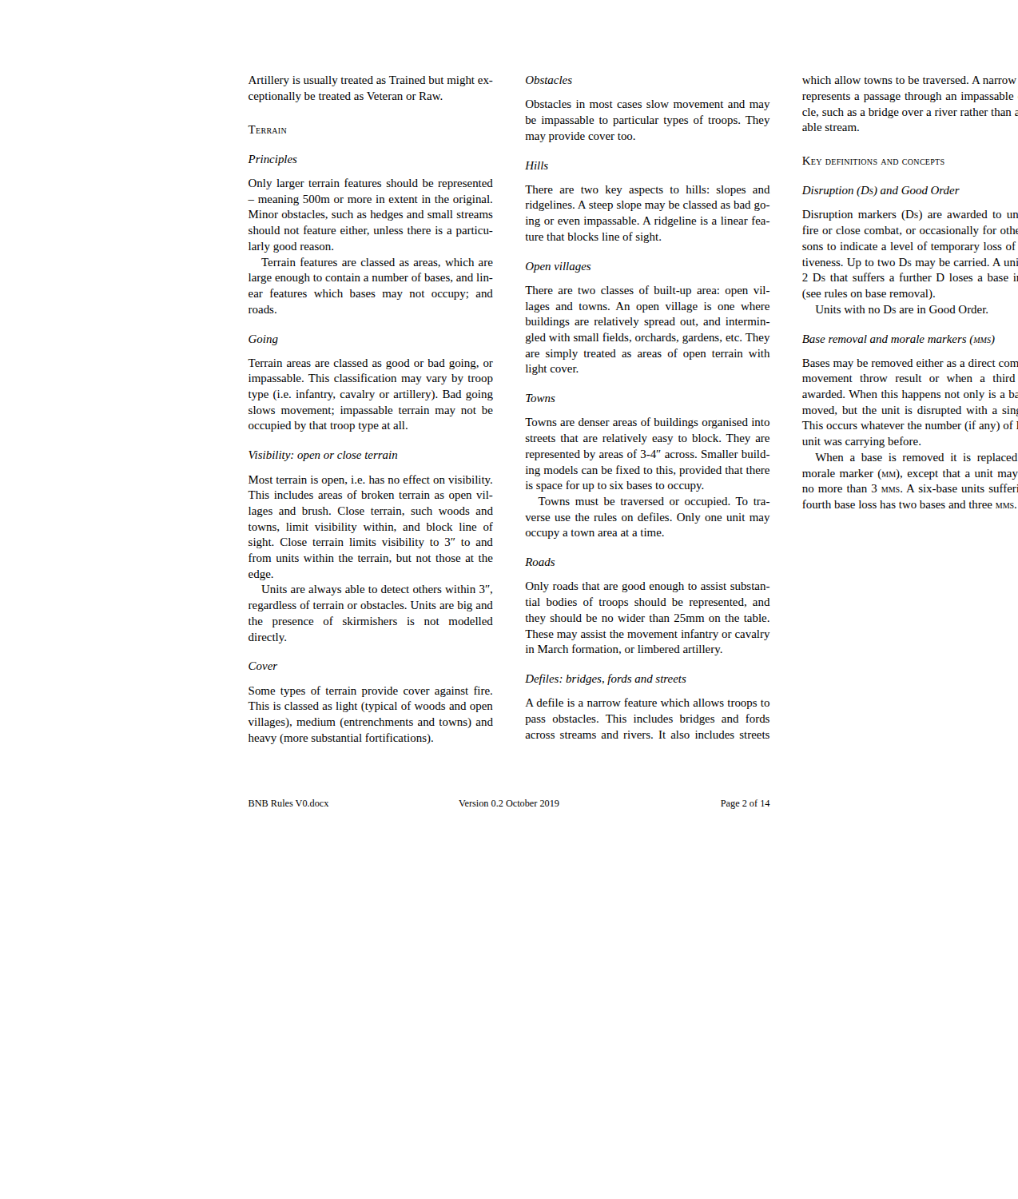Artillery is usually treated as Trained but might exceptionally be treated as Veteran or Raw.
Terrain
Principles
Only larger terrain features should be represented – meaning 500m or more in extent in the original. Minor obstacles, such as hedges and small streams should not feature either, unless there is a particularly good reason.
Terrain features are classed as areas, which are large enough to contain a number of bases, and linear features which bases may not occupy; and roads.
Going
Terrain areas are classed as good or bad going, or impassable. This classification may vary by troop type (i.e. infantry, cavalry or artillery). Bad going slows movement; impassable terrain may not be occupied by that troop type at all.
Visibility: open or close terrain
Most terrain is open, i.e. has no effect on visibility. This includes areas of broken terrain as open villages and brush. Close terrain, such woods and towns, limit visibility within, and block line of sight. Close terrain limits visibility to 3″ to and from units within the terrain, but not those at the edge.
Units are always able to detect others within 3″, regardless of terrain or obstacles. Units are big and the presence of skirmishers is not modelled directly.
Cover
Some types of terrain provide cover against fire. This is classed as light (typical of woods and open villages), medium (entrenchments and towns) and heavy (more substantial fortifications).
Obstacles
Obstacles in most cases slow movement and may be impassable to particular types of troops. They may provide cover too.
Hills
There are two key aspects to hills: slopes and ridgelines. A steep slope may be classed as bad going or even impassable. A ridgeline is a linear feature that blocks line of sight.
Open villages
There are two classes of built-up area: open villages and towns. An open village is one where buildings are relatively spread out, and intermingled with small fields, orchards, gardens, etc. They are simply treated as areas of open terrain with light cover.
Towns
Towns are denser areas of buildings organised into streets that are relatively easy to block. They are represented by areas of 3-4″ across. Smaller building models can be fixed to this, provided that there is space for up to six bases to occupy.
Towns must be traversed or occupied. To traverse use the rules on defiles. Only one unit may occupy a town area at a time.
Roads
Only roads that are good enough to assist substantial bodies of troops should be represented, and they should be no wider than 25mm on the table. These may assist the movement infantry or cavalry in March formation, or limbered artillery.
Defiles: bridges, fords and streets
A defile is a narrow feature which allows troops to pass obstacles. This includes bridges and fords across streams and rivers. It also includes streets which allow towns to be traversed. A narrow defile represents a passage through an impassable obstacle, such as a bridge over a river rather than a fordable stream.
Key definitions and concepts
Disruption (Ds) and Good Order
Disruption markers (Ds) are awarded to units by fire or close combat, or occasionally for other reasons to indicate a level of temporary loss of effectiveness. Up to two Ds may be carried. A unit with 2 Ds that suffers a further D loses a base instead (see rules on base removal).
Units with no Ds are in Good Order.
Base removal and morale markers (mms)
Bases may be removed either as a direct combat or movement throw result or when a third D is awarded. When this happens not only is a base removed, but the unit is disrupted with a single D. This occurs whatever the number (if any) of Ds the unit was carrying before.
When a base is removed it is replaced by a morale marker (mm), except that a unit may carry no more than 3 mms. A six-base units suffering its fourth base loss has two bases and three mms.
BNB Rules V0.docx
Version 0.2 October 2019
Page 2 of 14